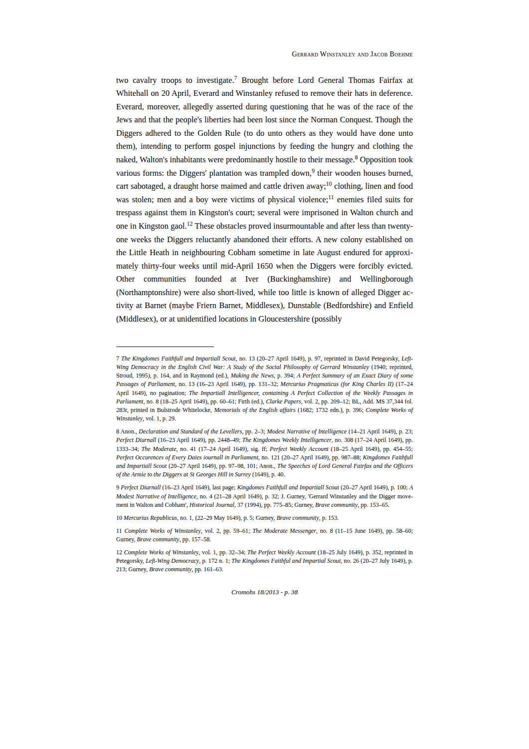Gerrard Winstanley and Jacob Boehme
two cavalry troops to investigate.7 Brought before Lord General Thomas Fairfax at Whitehall on 20 April, Everard and Winstanley refused to remove their hats in deference. Everard, moreover, allegedly asserted during questioning that he was of the race of the Jews and that the people's liberties had been lost since the Norman Conquest. Though the Diggers adhered to the Golden Rule (to do unto others as they would have done unto them), intending to perform gospel injunctions by feeding the hungry and clothing the naked, Walton's inhabitants were predominantly hostile to their message.8 Opposition took various forms: the Diggers' plantation was trampled down,9 their wooden houses burned, cart sabotaged, a draught horse maimed and cattle driven away;10 clothing, linen and food was stolen; men and a boy were victims of physical violence;11 enemies filed suits for trespass against them in Kingston's court; several were imprisoned in Walton church and one in Kingston gaol.12 These obstacles proved insurmountable and after less than twenty-one weeks the Diggers reluctantly abandoned their efforts. A new colony established on the Little Heath in neighbouring Cobham sometime in late August endured for approximately thirty-four weeks until mid-April 1650 when the Diggers were forcibly evicted. Other communities founded at Iver (Buckinghamshire) and Wellingborough (Northamptonshire) were also short-lived, while too little is known of alleged Digger activity at Barnet (maybe Friern Barnet, Middlesex), Dunstable (Bedfordshire) and Enfield (Middlesex), or at unidentified locations in Gloucestershire (possibly
7 The Kingdomes Faithfull and Impartiall Scout, no. 13 (20–27 April 1649), p. 97, reprinted in David Petegorsky, Left-Wing Democracy in the English Civil War: A Study of the Social Philosophy of Gerrard Winstanley (1940; reprinted, Stroud, 1995), p. 164, and in Raymond (ed.), Making the News, p. 394; A Perfect Summary of an Exact Diary of some Passages of Parliament, no. 13 (16–23 April 1649), pp. 131–32; Mercurius Pragmaticus (for King Charles II) (17–24 April 1649), no pagination; The Impartiall Intelligencer, containing A Perfect Collection of the Weekly Passages in Parliament, no. 8 (18–25 April 1649), pp. 60–61; Firth (ed.), Clarke Papers, vol. 2, pp. 209–12; BL, Add. MS 37,344 fol. 283r, printed in Bulstrode Whitelocke, Memorials of the English affairs (1682; 1732 edn.), p. 396; Complete Works of Winstanley, vol. 1, p. 29.
8 Anon., Declaration and Standard of the Levellers, pp. 2–3; Modest Narrative of Intelligence (14–21 April 1649), p. 23; Perfect Diurnall (16–23 April 1649), pp. 2448–49; The Kingdomes Weekly Intelligencer, no. 308 (17–24 April 1649), pp. 1333–34; The Moderate, no. 41 (17–24 April 1649), sig. ff; Perfect Weekly Account (18–25 April 1649), pp. 454–55; Perfect Occurences of Every Daies iournall in Parliament, no. 121 (20–27 April 1649), pp. 987–88; Kingdomes Faithfull and Impartiall Scout (20–27 April 1649), pp. 97–98, 101; Anon., The Speeches of Lord General Fairfax and the Officers of the Armie to the Diggers at St Georges Hill in Surrey (1649), p. 40.
9 Perfect Diurnall (16–23 April 1649), last page; Kingdomes Faithfull and Impartiall Scout (20–27 April 1649), p. 100; A Modest Narrative of Intelligence, no. 4 (21–28 April 1649), p. 32; J. Gurney, 'Gerrard Winstanley and the Digger movement in Walton and Cobham', Historical Journal, 37 (1994), pp. 775–85; Gurney, Brave community, pp. 153–65.
10 Mercurius Republicus, no. 1, (22–29 May 1649), p. 5; Gurney, Brave community, p. 153.
11 Complete Works of Winstanley, vol. 2, pp. 59–61; The Moderate Messenger, no. 8 (11–15 June 1649), pp. 58–60; Gurney, Brave community, pp. 157–58.
12 Complete Works of Winstanley, vol. 1, pp. 32–34; The Perfect Weekly Account (18–25 July 1649), p. 352, reprinted in Petegorsky, Left-Wing Democracy, p. 172 n. 1; The Kingdomes Faithful and Impartial Scout, no. 26 (20–27 July 1649), p. 213; Gurney, Brave community, pp. 161–63.
Cromohs 18/2013 - p. 38